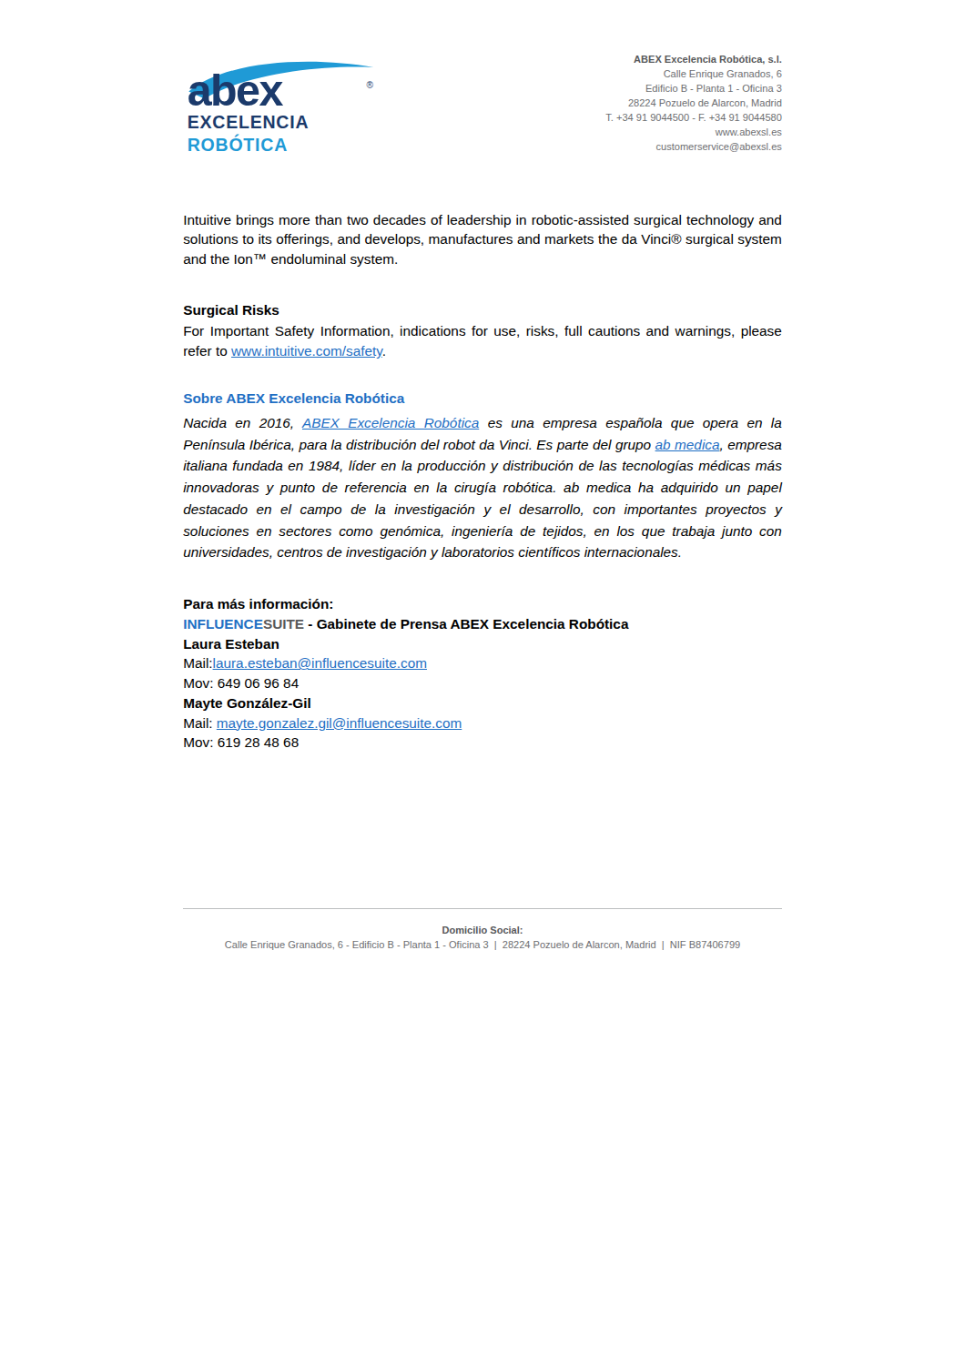abex ® EXCELENCIA ROBÓTICA
ABEX Excelencia Robótica, s.l.
Calle Enrique Granados, 6
Edificio B - Planta 1 - Oficina 3
28224 Pozuelo de Alarcon, Madrid
T. +34 91 9044500 - F. +34 91 9044580
www.abexsl.es
customerservice@abexsl.es
Intuitive brings more than two decades of leadership in robotic-assisted surgical technology and solutions to its offerings, and develops, manufactures and markets the da Vinci® surgical system and the Ion™ endoluminal system.
Surgical Risks
For Important Safety Information, indications for use, risks, full cautions and warnings, please refer to www.intuitive.com/safety.
Sobre ABEX Excelencia Robótica
Nacida en 2016, ABEX Excelencia Robótica es una empresa española que opera en la Península Ibérica, para la distribución del robot da Vinci. Es parte del grupo ab medica, empresa italiana fundada en 1984, líder en la producción y distribución de las tecnologías médicas más innovadoras y punto de referencia en la cirugía robótica. ab medica ha adquirido un papel destacado en el campo de la investigación y el desarrollo, con importantes proyectos y soluciones en sectores como genómica, ingeniería de tejidos, en los que trabaja junto con universidades, centros de investigación y laboratorios científicos internacionales.
Para más información:
INFLUENCE SUITE - Gabinete de Prensa ABEX Excelencia Robótica
Laura Esteban
Mail:laura.esteban@influencesuite.com
Mov: 649 06 96 84
Mayte González-Gil
Mail: mayte.gonzalez.gil@influencesuite.com
Mov: 619 28 48 68
Domicilio Social:
Calle Enrique Granados, 6 - Edificio B - Planta 1 - Oficina 3 | 28224 Pozuelo de Alarcon, Madrid | NIF B87406799